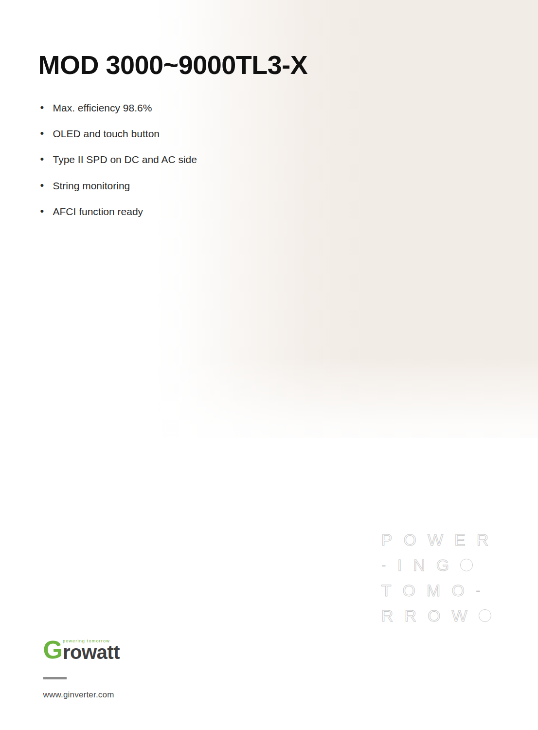MOD 3000~9000TL3-X
Max. efficiency 98.6%
OLED and touch button
Type II SPD on DC and AC side
String monitoring
AFCI function ready
POWER
-ING
TOMO-
RROW
G powering tomorrow rowatt
www.ginverter.com